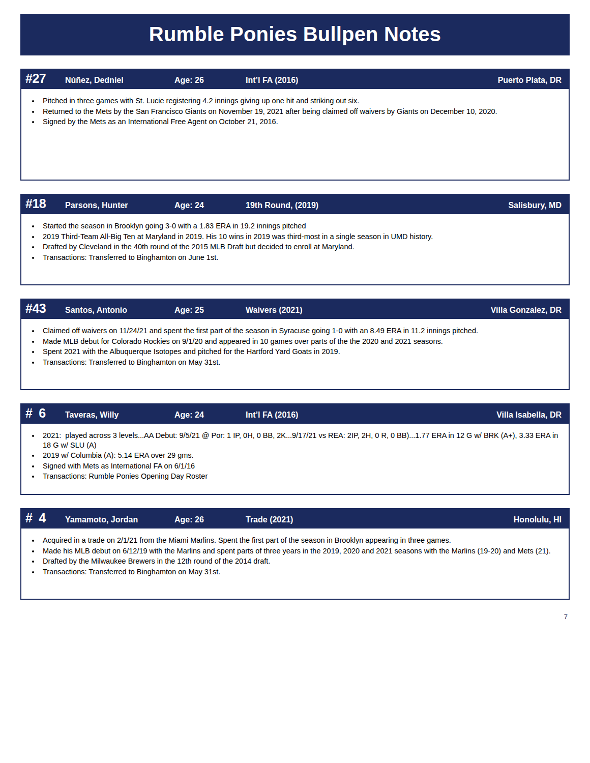Rumble Ponies Bullpen Notes
#27 Núñez, Dedniel Age: 26 Int’l FA (2016) Puerto Plata, DR
Pitched in three games with St. Lucie registering 4.2 innings giving up one hit and striking out six.
Returned to the Mets by the San Francisco Giants on November 19, 2021 after being claimed off waivers by Giants on December 10, 2020.
Signed by the Mets as an International Free Agent on October 21, 2016.
#18 Parsons, Hunter Age: 24 19th Round, (2019) Salisbury, MD
Started the season in Brooklyn going 3-0 with a 1.83 ERA in 19.2 innings pitched
2019 Third-Team All-Big Ten at Maryland in 2019. His 10 wins in 2019 was third-most in a single season in UMD history.
Drafted by Cleveland in the 40th round of the 2015 MLB Draft but decided to enroll at Maryland.
Transactions: Transferred to Binghamton on June 1st.
#43 Santos, Antonio Age: 25 Waivers (2021) Villa Gonzalez, DR
Claimed off waivers on 11/24/21 and spent the first part of the season in Syracuse going 1-0 with an 8.49 ERA in 11.2 innings pitched.
Made MLB debut for Colorado Rockies on 9/1/20 and appeared in 10 games over parts of the the 2020 and 2021 seasons.
Spent 2021 with the Albuquerque Isotopes and pitched for the Hartford Yard Goats in 2019.
Transactions: Transferred to Binghamton on May 31st.
# 6 Taveras, Willy Age: 24 Int’l FA (2016) Villa Isabella, DR
2021: played across 3 levels...AA Debut: 9/5/21 @ Por: 1 IP, 0H, 0 BB, 2K...9/17/21 vs REA: 2IP, 2H, 0 R, 0 BB)...1.77 ERA in 12 G w/ BRK (A+), 3.33 ERA in 18 G w/ SLU (A)
2019 w/ Columbia (A): 5.14 ERA over 29 gms.
Signed with Mets as International FA on 6/1/16
Transactions: Rumble Ponies Opening Day Roster
# 4 Yamamoto, Jordan Age: 26 Trade (2021) Honolulu, HI
Acquired in a trade on 2/1/21 from the Miami Marlins. Spent the first part of the season in Brooklyn appearing in three games.
Made his MLB debut on 6/12/19 with the Marlins and spent parts of three years in the 2019, 2020 and 2021 seasons with the Marlins (19-20) and Mets (21).
Drafted by the Milwaukee Brewers in the 12th round of the 2014 draft.
Transactions: Transferred to Binghamton on May 31st.
7